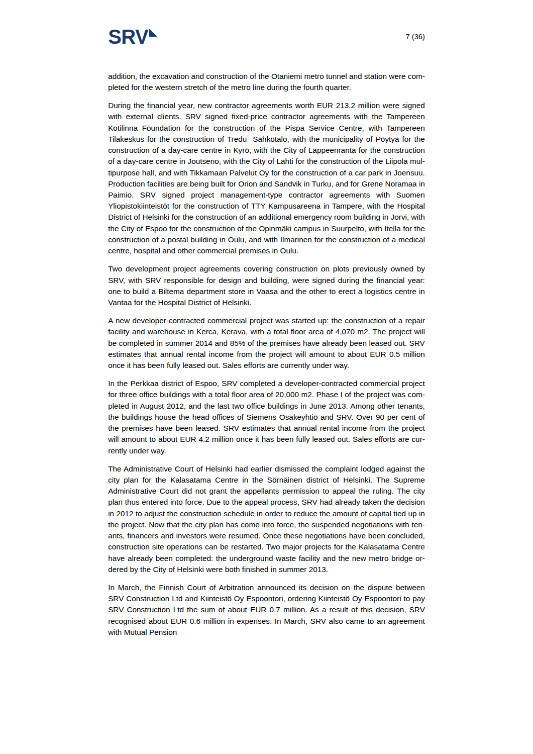SRV
7 (36)
addition, the excavation and construction of the Otaniemi metro tunnel and station were completed for the western stretch of the metro line during the fourth quarter.
During the financial year, new contractor agreements worth EUR 213.2 million were signed with external clients. SRV signed fixed-price contractor agreements with the Tampereen Kotilinna Foundation for the construction of the Pispa Service Centre, with Tampereen Tilakeskus for the construction of Tredu Sähkötalo, with the municipality of Pöytyä for the construction of a day-care centre in Kyrö, with the City of Lappeenranta for the construction of a day-care centre in Joutseno, with the City of Lahti for the construction of the Liipola multipurpose hall, and with Tikkamaan Palvelut Oy for the construction of a car park in Joensuu. Production facilities are being built for Orion and Sandvik in Turku, and for Grene Noramaa in Paimio. SRV signed project management-type contractor agreements with Suomen Yliopistokiinteistöt for the construction of TTY Kampusareena in Tampere, with the Hospital District of Helsinki for the construction of an additional emergency room building in Jorvi, with the City of Espoo for the construction of the Opinmäki campus in Suurpelto, with Itella for the construction of a postal building in Oulu, and with Ilmarinen for the construction of a medical centre, hospital and other commercial premises in Oulu.
Two development project agreements covering construction on plots previously owned by SRV, with SRV responsible for design and building, were signed during the financial year: one to build a Biltema department store in Vaasa and the other to erect a logistics centre in Vantaa for the Hospital District of Helsinki.
A new developer-contracted commercial project was started up: the construction of a repair facility and warehouse in Kerca, Kerava, with a total floor area of 4,070 m2. The project will be completed in summer 2014 and 85% of the premises have already been leased out. SRV estimates that annual rental income from the project will amount to about EUR 0.5 million once it has been fully leased out. Sales efforts are currently under way.
In the Perkkaa district of Espoo, SRV completed a developer-contracted commercial project for three office buildings with a total floor area of 20,000 m2. Phase I of the project was completed in August 2012, and the last two office buildings in June 2013. Among other tenants, the buildings house the head offices of Siemens Osakeyhtiö and SRV. Over 90 per cent of the premises have been leased. SRV estimates that annual rental income from the project will amount to about EUR 4.2 million once it has been fully leased out. Sales efforts are currently under way.
The Administrative Court of Helsinki had earlier dismissed the complaint lodged against the city plan for the Kalasatama Centre in the Sörnäinen district of Helsinki. The Supreme Administrative Court did not grant the appellants permission to appeal the ruling. The city plan thus entered into force. Due to the appeal process, SRV had already taken the decision in 2012 to adjust the construction schedule in order to reduce the amount of capital tied up in the project. Now that the city plan has come into force, the suspended negotiations with tenants, financers and investors were resumed. Once these negotiations have been concluded, construction site operations can be restarted. Two major projects for the Kalasatama Centre have already been completed: the underground waste facility and the new metro bridge ordered by the City of Helsinki were both finished in summer 2013.
In March, the Finnish Court of Arbitration announced its decision on the dispute between SRV Construction Ltd and Kiinteistö Oy Espoontori, ordering Kiinteistö Oy Espoontori to pay SRV Construction Ltd the sum of about EUR 0.7 million. As a result of this decision, SRV recognised about EUR 0.6 million in expenses. In March, SRV also came to an agreement with Mutual Pension